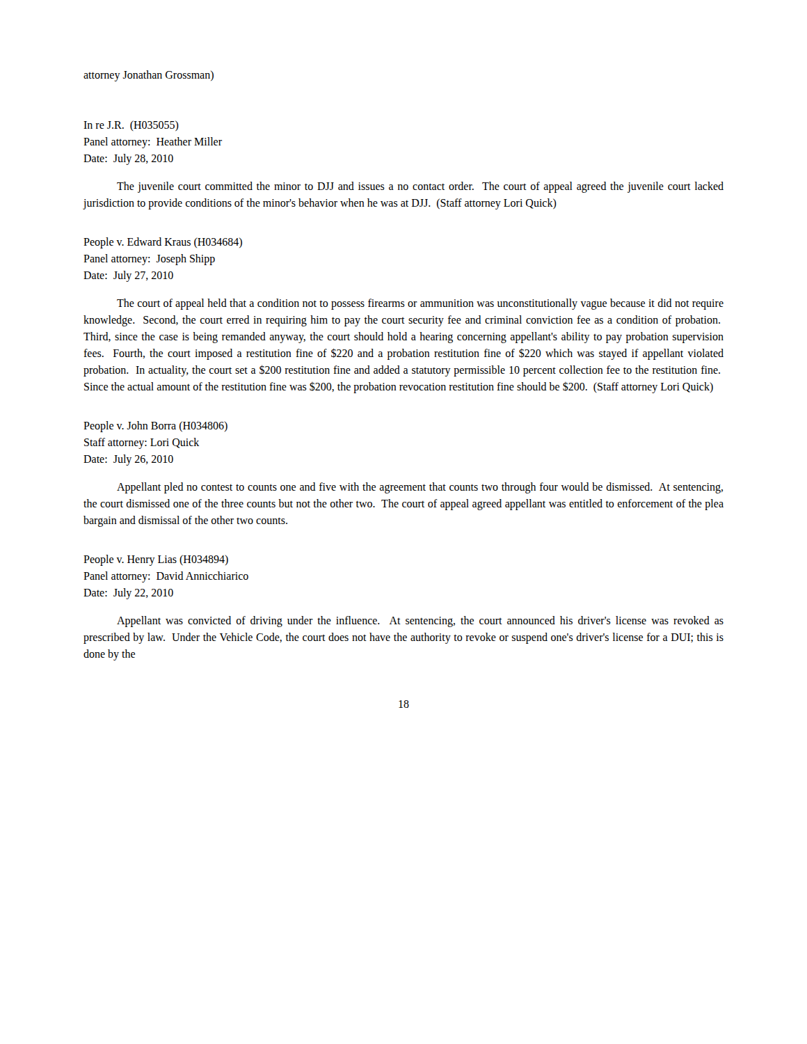attorney Jonathan Grossman)
In re J.R. (H035055)
Panel attorney: Heather Miller
Date: July 28, 2010
The juvenile court committed the minor to DJJ and issues a no contact order. The court of appeal agreed the juvenile court lacked jurisdiction to provide conditions of the minor's behavior when he was at DJJ. (Staff attorney Lori Quick)
People v. Edward Kraus (H034684)
Panel attorney: Joseph Shipp
Date: July 27, 2010
The court of appeal held that a condition not to possess firearms or ammunition was unconstitutionally vague because it did not require knowledge. Second, the court erred in requiring him to pay the court security fee and criminal conviction fee as a condition of probation. Third, since the case is being remanded anyway, the court should hold a hearing concerning appellant's ability to pay probation supervision fees. Fourth, the court imposed a restitution fine of $220 and a probation restitution fine of $220 which was stayed if appellant violated probation. In actuality, the court set a $200 restitution fine and added a statutory permissible 10 percent collection fee to the restitution fine. Since the actual amount of the restitution fine was $200, the probation revocation restitution fine should be $200. (Staff attorney Lori Quick)
People v. John Borra (H034806)
Staff attorney: Lori Quick
Date: July 26, 2010
Appellant pled no contest to counts one and five with the agreement that counts two through four would be dismissed. At sentencing, the court dismissed one of the three counts but not the other two. The court of appeal agreed appellant was entitled to enforcement of the plea bargain and dismissal of the other two counts.
People v. Henry Lias (H034894)
Panel attorney: David Annicchiarico
Date: July 22, 2010
Appellant was convicted of driving under the influence. At sentencing, the court announced his driver's license was revoked as prescribed by law. Under the Vehicle Code, the court does not have the authority to revoke or suspend one's driver's license for a DUI; this is done by the
18